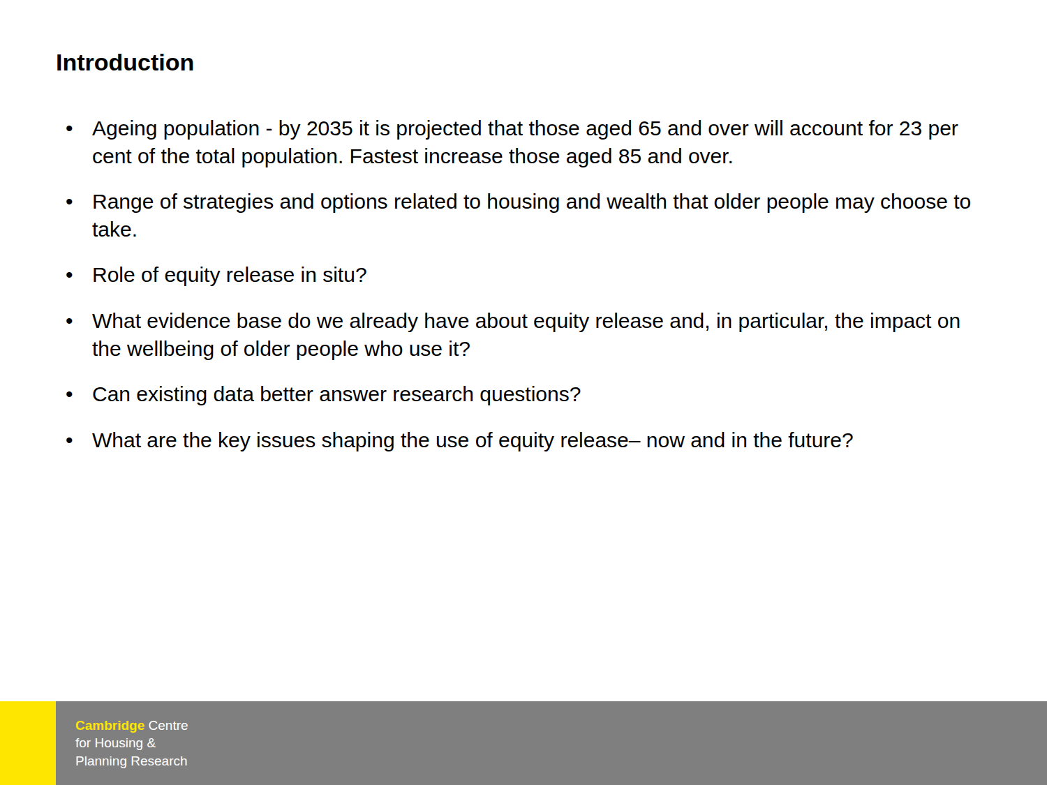Introduction
Ageing population - by 2035 it is projected that those aged 65 and over will account for 23 per cent of the total population. Fastest increase those aged 85 and over.
Range of strategies and options related to housing and wealth that older people may choose to take.
Role of equity release in situ?
What evidence base do we already have about equity release and, in particular, the impact on the wellbeing of older people who use it?
Can existing data better answer research questions?
What are the key issues shaping the use of equity release– now and in the future?
Cambridge Centre
for Housing &
Planning Research